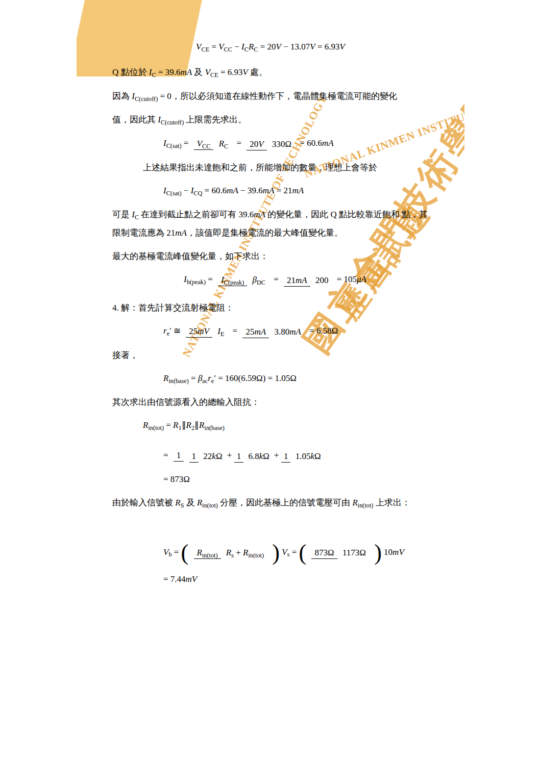KMIT
NATIONAL KINMEN INSTITUTE OF TECHNOLOGY
NATIONAL KINMEN INSTITUTE OF TECHNOLOGY
國立金門技術學院
歷屆試題
VCE = VCC − ICRC = 20V − 13.07V = 6.93V
Q 點位於 IC = 39.6mA 及 VCE = 6.93V 處。
因為 IC(cutoff) = 0，所以必須知道在線性動作下，電晶體集極電流可能的變化
值，因此其 IC(cutoff) 上限需先求出。
IC(sat) = VCC RC = 20V 330Ω = 60.6mA
上述結果指出未達飽和之前，所能增加的數量，理想上會等於
IC(sat) − ICQ = 60.6mA − 39.6mA = 21mA
可是 IC 在達到截止點之前卻可有 39.6mA 的變化量，因此 Q 點比較靠近飽和 點，其限制電流應為 21mA，該值即是集極電流的最大峰值變化量。
最大的基極電流峰值變化量，如下求出：
Ib(peak) = IC(peak) βDC = 21mA 200 = 105μA
4. 解：首先計算交流射極電阻：
re′ ≅ 25mV IE = 25mA 3.80mA = 6.58Ω
接著，
Rin(base) = βacre′ = 160(6.59Ω) = 1.05Ω
其次求出由信號源看入的總輸入阻抗：
Rin(tot) = R1∥R2∥Rin(base)
= 1 1 22k Ω + 1 6.8k Ω + 1 1.05k Ω
= 873Ω
由於輸入信號被 RS 及 Rin(tot) 分壓，因此基極上的信號電壓可由 Rin(tot) 上求出：
Vb = ( Rin(tot) Rs + Rin(tot) ) Vs = ( 873Ω 1173Ω ) 10mV
= 7.44mV